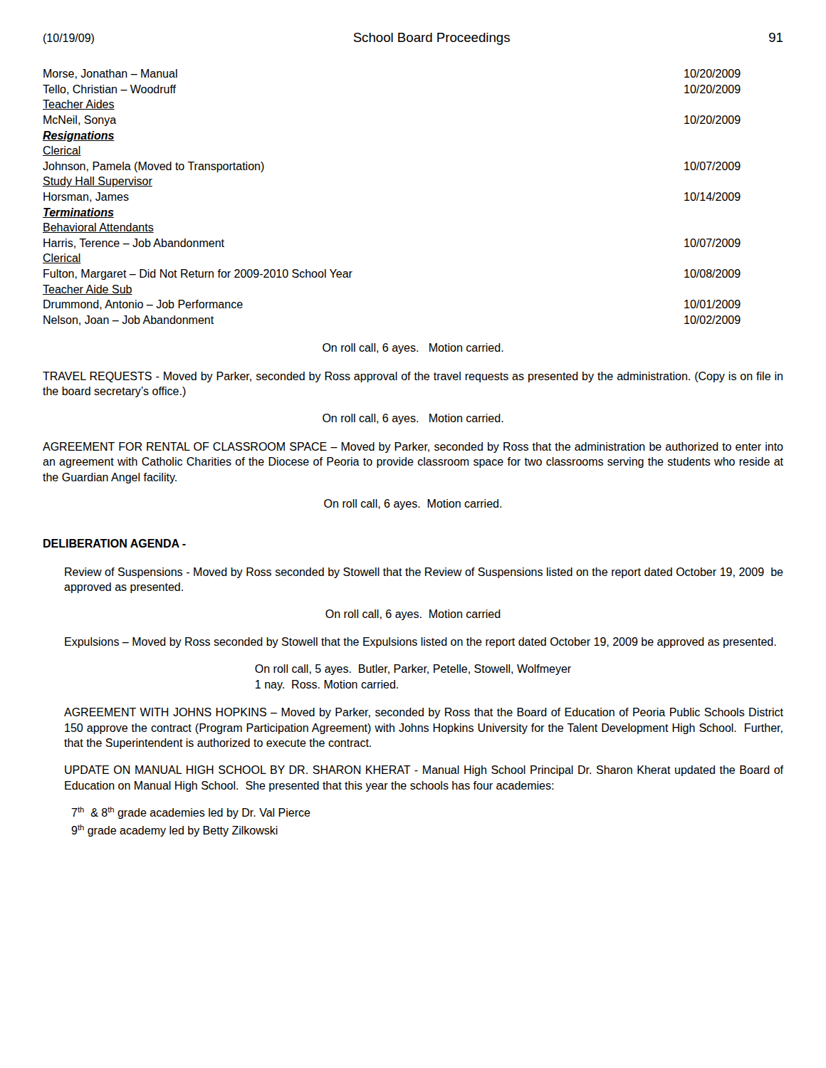(10/19/09) School Board Proceedings 91
| Morse, Jonathan – Manual | 10/20/2009 |
| Tello, Christian – Woodruff | 10/20/2009 |
| Teacher Aides |
| McNeil, Sonya | 10/20/2009 |
| Resignations |
| Clerical |
| Johnson, Pamela (Moved to Transportation) | 10/07/2009 |
| Study Hall Supervisor |
| Horsman, James | 10/14/2009 |
| Terminations |
| Behavioral Attendants |
| Harris, Terence – Job Abandonment | 10/07/2009 |
| Clerical |
| Fulton, Margaret – Did Not Return for 2009-2010 School Year | 10/08/2009 |
| Teacher Aide Sub |
| Drummond, Antonio – Job Performance | 10/01/2009 |
| Nelson, Joan – Job Abandonment | 10/02/2009 |
On roll call, 6 ayes. Motion carried.
TRAVEL REQUESTS - Moved by Parker, seconded by Ross approval of the travel requests as presented by the administration. (Copy is on file in the board secretary’s office.)
On roll call, 6 ayes. Motion carried.
AGREEMENT FOR RENTAL OF CLASSROOM SPACE – Moved by Parker, seconded by Ross that the administration be authorized to enter into an agreement with Catholic Charities of the Diocese of Peoria to provide classroom space for two classrooms serving the students who reside at the Guardian Angel facility.
On roll call, 6 ayes. Motion carried.
DELIBERATION AGENDA -
Review of Suspensions - Moved by Ross seconded by Stowell that the Review of Suspensions listed on the report dated October 19, 2009 be approved as presented.
On roll call, 6 ayes. Motion carried
Expulsions – Moved by Ross seconded by Stowell that the Expulsions listed on the report dated October 19, 2009 be approved as presented.
On roll call, 5 ayes. Butler, Parker, Petelle, Stowell, Wolfmeyer
1 nay. Ross. Motion carried.
AGREEMENT WITH JOHNS HOPKINS – Moved by Parker, seconded by Ross that the Board of Education of Peoria Public Schools District 150 approve the contract (Program Participation Agreement) with Johns Hopkins University for the Talent Development High School. Further, that the Superintendent is authorized to execute the contract.
UPDATE ON MANUAL HIGH SCHOOL BY DR. SHARON KHERAT - Manual High School Principal Dr. Sharon Kherat updated the Board of Education on Manual High School. She presented that this year the schools has four academies:
7th & 8th grade academies led by Dr. Val Pierce
9th grade academy led by Betty Zilkowski